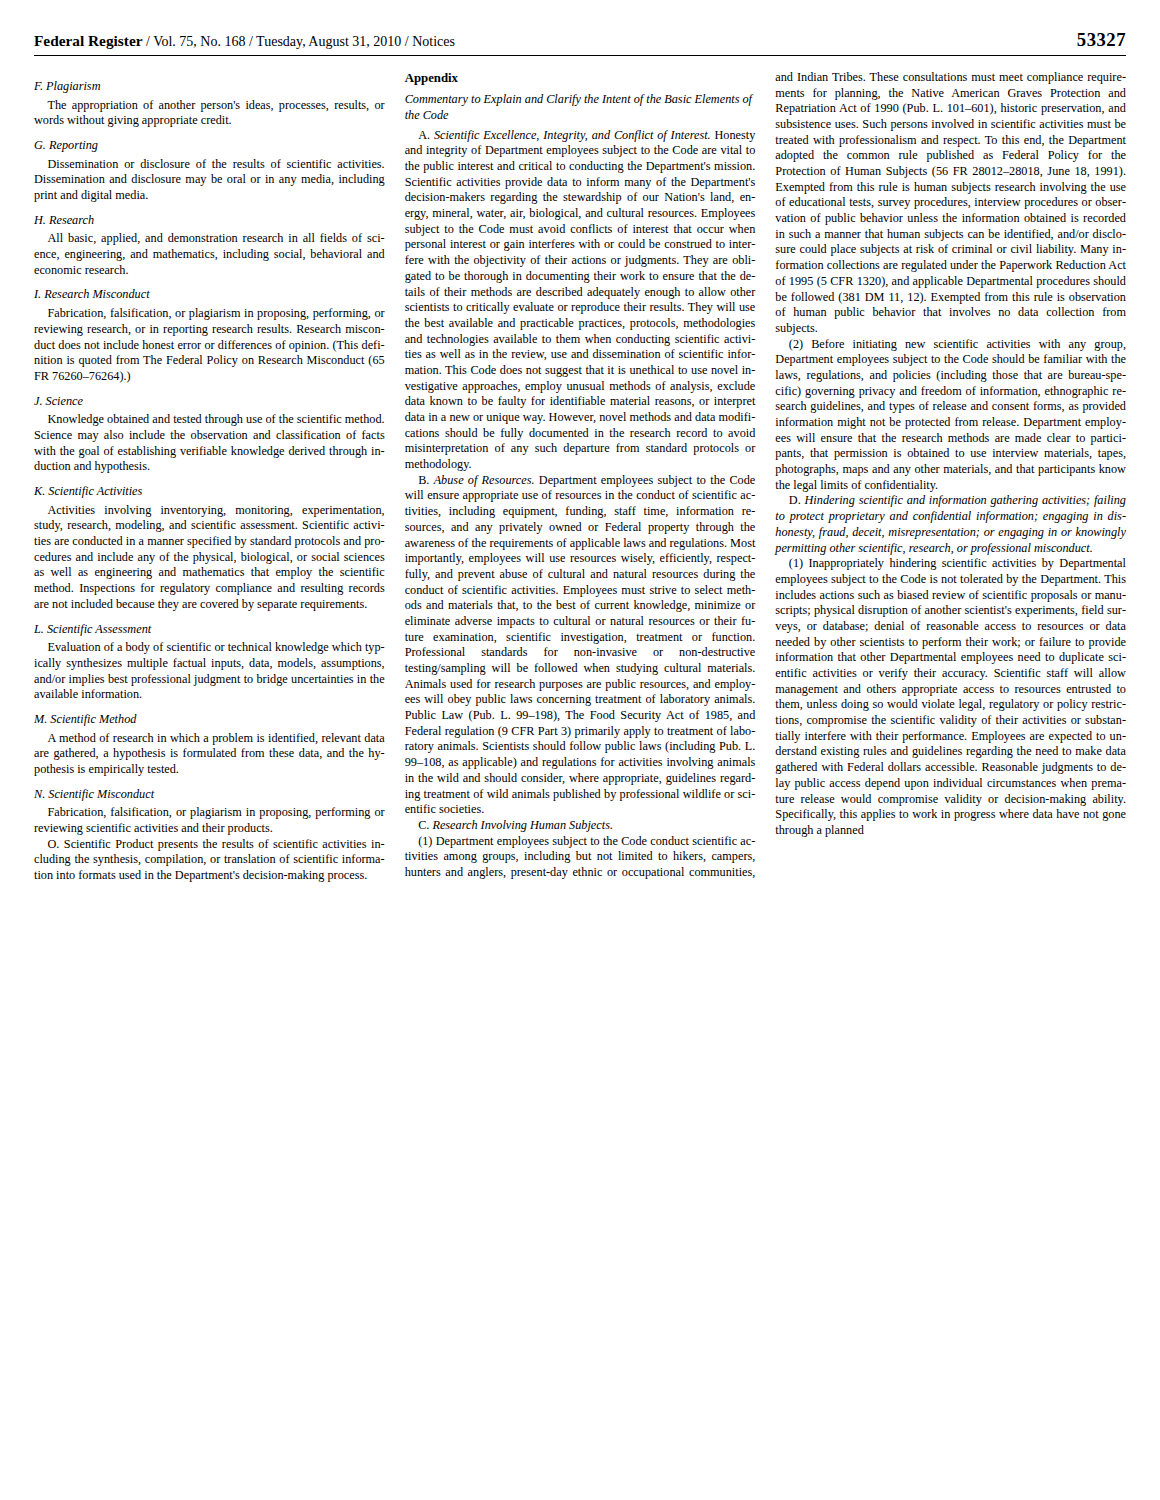Federal Register / Vol. 75, No. 168 / Tuesday, August 31, 2010 / Notices
53327
F. Plagiarism
The appropriation of another person's ideas, processes, results, or words without giving appropriate credit.
G. Reporting
Dissemination or disclosure of the results of scientific activities. Dissemination and disclosure may be oral or in any media, including print and digital media.
H. Research
All basic, applied, and demonstration research in all fields of science, engineering, and mathematics, including social, behavioral and economic research.
I. Research Misconduct
Fabrication, falsification, or plagiarism in proposing, performing, or reviewing research, or in reporting research results. Research misconduct does not include honest error or differences of opinion. (This definition is quoted from The Federal Policy on Research Misconduct (65 FR 76260–76264).)
J. Science
Knowledge obtained and tested through use of the scientific method. Science may also include the observation and classification of facts with the goal of establishing verifiable knowledge derived through induction and hypothesis.
K. Scientific Activities
Activities involving inventorying, monitoring, experimentation, study, research, modeling, and scientific assessment. Scientific activities are conducted in a manner specified by standard protocols and procedures and include any of the physical, biological, or social sciences as well as engineering and mathematics that employ the scientific method. Inspections for regulatory compliance and resulting records are not included because they are covered by separate requirements.
L. Scientific Assessment
Evaluation of a body of scientific or technical knowledge which typically synthesizes multiple factual inputs, data, models, assumptions, and/or implies best professional judgment to bridge uncertainties in the available information.
M. Scientific Method
A method of research in which a problem is identified, relevant data are gathered, a hypothesis is formulated from these data, and the hypothesis is empirically tested.
N. Scientific Misconduct
Fabrication, falsification, or plagiarism in proposing, performing or reviewing scientific activities and their products.
O. Scientific Product presents the results of scientific activities including the synthesis, compilation, or translation of scientific information into formats used in the Department's decision-making process.
Appendix
Commentary to Explain and Clarify the Intent of the Basic Elements of the Code
A. Scientific Excellence, Integrity, and Conflict of Interest. Honesty and integrity of Department employees subject to the Code are vital to the public interest and critical to conducting the Department's mission. Scientific activities provide data to inform many of the Department's decision-makers regarding the stewardship of our Nation's land, energy, mineral, water, air, biological, and cultural resources. Employees subject to the Code must avoid conflicts of interest that occur when personal interest or gain interferes with or could be construed to interfere with the objectivity of their actions or judgments. They are obligated to be thorough in documenting their work to ensure that the details of their methods are described adequately enough to allow other scientists to critically evaluate or reproduce their results. They will use the best available and practicable practices, protocols, methodologies and technologies available to them when conducting scientific activities as well as in the review, use and dissemination of scientific information. This Code does not suggest that it is unethical to use novel investigative approaches, employ unusual methods of analysis, exclude data known to be faulty for identifiable material reasons, or interpret data in a new or unique way. However, novel methods and data modifications should be fully documented in the research record to avoid misinterpretation of any such departure from standard protocols or methodology.
B. Abuse of Resources. Department employees subject to the Code will ensure appropriate use of resources in the conduct of scientific activities, including equipment, funding, staff time, information resources, and any privately owned or Federal property through the awareness of the requirements of applicable laws and regulations. Most importantly, employees will use resources wisely, efficiently, respectfully, and prevent abuse of cultural and natural resources during the conduct of scientific activities. Employees must strive to select methods and materials that, to the best of current knowledge, minimize or eliminate adverse impacts to cultural or natural resources or their future examination, scientific investigation, treatment or function. Professional standards for non-invasive or non-destructive testing/sampling will be followed when studying cultural materials. Animals used for research purposes are public resources, and employees will obey public laws concerning treatment of laboratory animals. Public Law (Pub. L. 99–198), The Food Security Act of 1985, and Federal regulation (9 CFR Part 3) primarily apply to treatment of laboratory animals. Scientists should follow public laws (including Pub. L. 99–108, as applicable) and regulations for activities involving animals in the wild and should consider, where appropriate, guidelines regarding treatment of wild animals published by professional wildlife or scientific societies.
C. Research Involving Human Subjects.
(1) Department employees subject to the Code conduct scientific activities among groups, including but not limited to hikers, campers, hunters and anglers, present-day ethnic or occupational communities, and Indian Tribes. These consultations must meet compliance requirements for planning, the Native American Graves Protection and Repatriation Act of 1990 (Pub. L. 101–601), historic preservation, and subsistence uses. Such persons involved in scientific activities must be treated with professionalism and respect. To this end, the Department adopted the common rule published as Federal Policy for the Protection of Human Subjects (56 FR 28012–28018, June 18, 1991). Exempted from this rule is human subjects research involving the use of educational tests, survey procedures, interview procedures or observation of public behavior unless the information obtained is recorded in such a manner that human subjects can be identified, and/or disclosure could place subjects at risk of criminal or civil liability. Many information collections are regulated under the Paperwork Reduction Act of 1995 (5 CFR 1320), and applicable Departmental procedures should be followed (381 DM 11, 12). Exempted from this rule is observation of human public behavior that involves no data collection from subjects.
(2) Before initiating new scientific activities with any group, Department employees subject to the Code should be familiar with the laws, regulations, and policies (including those that are bureau-specific) governing privacy and freedom of information, ethnographic research guidelines, and types of release and consent forms, as provided information might not be protected from release. Department employees will ensure that the research methods are made clear to participants, that permission is obtained to use interview materials, tapes, photographs, maps and any other materials, and that participants know the legal limits of confidentiality.
D. Hindering scientific and information gathering activities; failing to protect proprietary and confidential information; engaging in dishonesty, fraud, deceit, misrepresentation; or engaging in or knowingly permitting other scientific, research, or professional misconduct.
(1) Inappropriately hindering scientific activities by Departmental employees subject to the Code is not tolerated by the Department. This includes actions such as biased review of scientific proposals or manuscripts; physical disruption of another scientist's experiments, field surveys, or database; denial of reasonable access to resources or data needed by other scientists to perform their work; or failure to provide information that other Departmental employees need to duplicate scientific activities or verify their accuracy. Scientific staff will allow management and others appropriate access to resources entrusted to them, unless doing so would violate legal, regulatory or policy restrictions, compromise the scientific validity of their activities or substantially interfere with their performance. Employees are expected to understand existing rules and guidelines regarding the need to make data gathered with Federal dollars accessible. Reasonable judgments to delay public access depend upon individual circumstances when premature release would compromise validity or decision-making ability. Specifically, this applies to work in progress where data have not gone through a planned